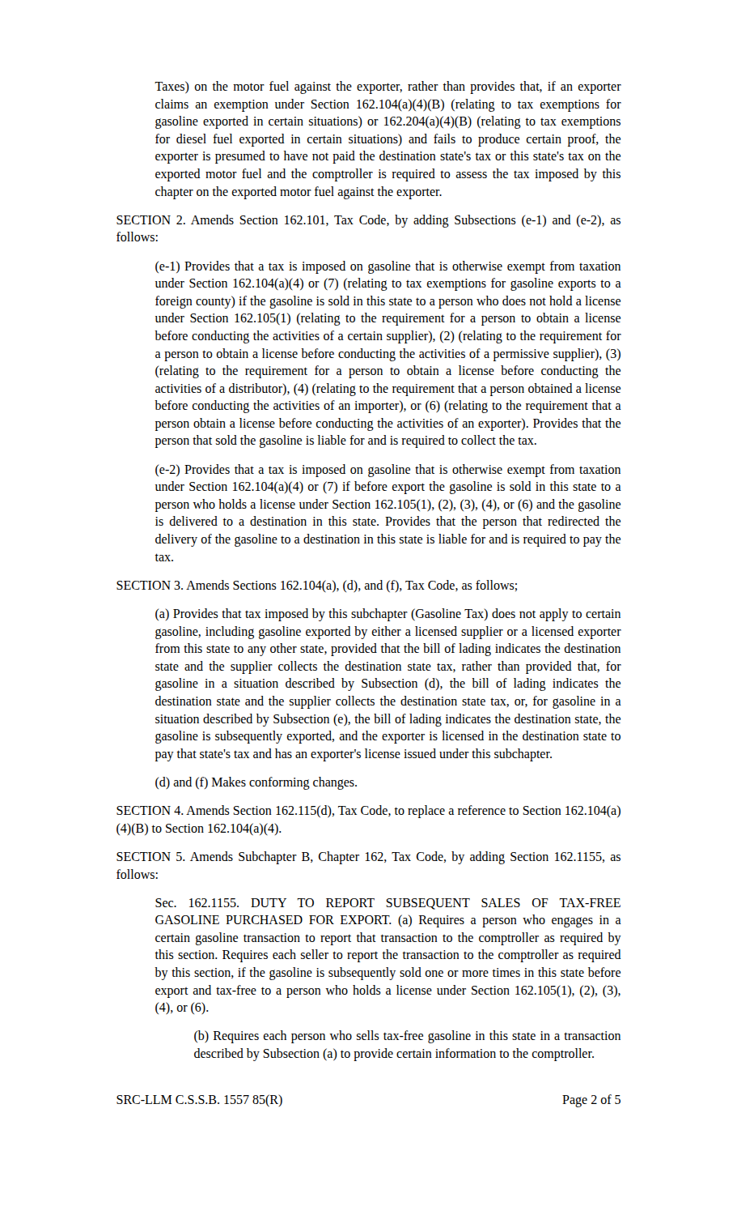Taxes) on the motor fuel against the exporter, rather than provides that, if an exporter claims an exemption under Section 162.104(a)(4)(B) (relating to tax exemptions for gasoline exported in certain situations) or 162.204(a)(4)(B) (relating to tax exemptions for diesel fuel exported in certain situations) and fails to produce certain proof, the exporter is presumed to have not paid the destination state's tax or this state's tax on the exported motor fuel and the comptroller is required to assess the tax imposed by this chapter on the exported motor fuel against the exporter.
SECTION 2. Amends Section 162.101, Tax Code, by adding Subsections (e-1) and (e-2), as follows:
(e-1) Provides that a tax is imposed on gasoline that is otherwise exempt from taxation under Section 162.104(a)(4) or (7) (relating to tax exemptions for gasoline exports to a foreign county) if the gasoline is sold in this state to a person who does not hold a license under Section 162.105(1) (relating to the requirement for a person to obtain a license before conducting the activities of a certain supplier), (2) (relating to the requirement for a person to obtain a license before conducting the activities of a permissive supplier), (3) (relating to the requirement for a person to obtain a license before conducting the activities of a distributor), (4) (relating to the requirement that a person obtained a license before conducting the activities of an importer), or (6) (relating to the requirement that a person obtain a license before conducting the activities of an exporter). Provides that the person that sold the gasoline is liable for and is required to collect the tax.
(e-2) Provides that a tax is imposed on gasoline that is otherwise exempt from taxation under Section 162.104(a)(4) or (7) if before export the gasoline is sold in this state to a person who holds a license under Section 162.105(1), (2), (3), (4), or (6) and the gasoline is delivered to a destination in this state. Provides that the person that redirected the delivery of the gasoline to a destination in this state is liable for and is required to pay the tax.
SECTION 3. Amends Sections 162.104(a), (d), and (f), Tax Code, as follows;
(a) Provides that tax imposed by this subchapter (Gasoline Tax) does not apply to certain gasoline, including gasoline exported by either a licensed supplier or a licensed exporter from this state to any other state, provided that the bill of lading indicates the destination state and the supplier collects the destination state tax, rather than provided that, for gasoline in a situation described by Subsection (d), the bill of lading indicates the destination state and the supplier collects the destination state tax, or, for gasoline in a situation described by Subsection (e), the bill of lading indicates the destination state, the gasoline is subsequently exported, and the exporter is licensed in the destination state to pay that state's tax and has an exporter's license issued under this subchapter.
(d) and (f) Makes conforming changes.
SECTION 4. Amends Section 162.115(d), Tax Code, to replace a reference to Section 162.104(a)(4)(B) to Section 162.104(a)(4).
SECTION 5. Amends Subchapter B, Chapter 162, Tax Code, by adding Section 162.1155, as follows:
Sec. 162.1155. DUTY TO REPORT SUBSEQUENT SALES OF TAX-FREE GASOLINE PURCHASED FOR EXPORT. (a) Requires a person who engages in a certain gasoline transaction to report that transaction to the comptroller as required by this section. Requires each seller to report the transaction to the comptroller as required by this section, if the gasoline is subsequently sold one or more times in this state before export and tax-free to a person who holds a license under Section 162.105(1), (2), (3), (4), or (6).
(b) Requires each person who sells tax-free gasoline in this state in a transaction described by Subsection (a) to provide certain information to the comptroller.
SRC-LLM C.S.S.B. 1557 85(R)
Page 2 of 5